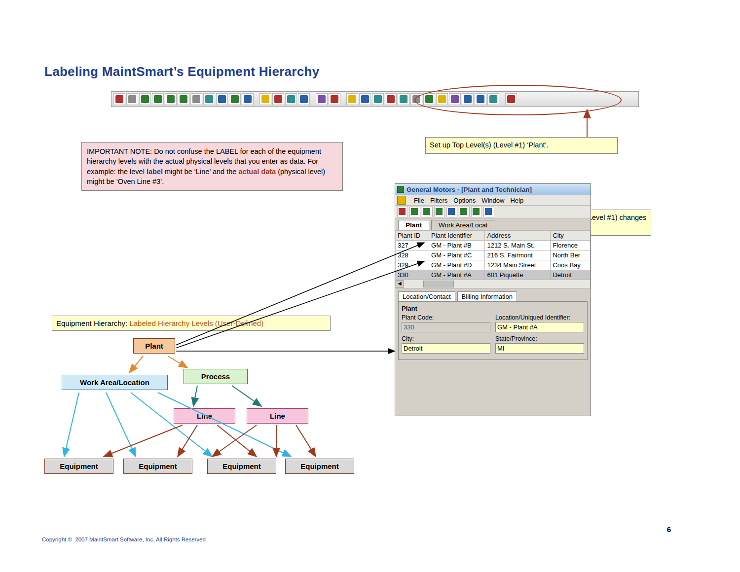Labeling MaintSmart’s Equipment Hierarchy
Set up Top Level(s) (Level #1) ‘Plant’.
IMPORTANT NOTE: Do not confuse the LABEL for each of the equipment hierarchy levels with the actual physical levels that you enter as data. For example: the level label might be ‘Line’ and the actual data (physical level) might be ‘Oven Line #3’.
Notice how label for Top-Level (Level #1) changes to the text ‘Plant’..
Equipment Hierarchy: Labeled Hierarchy Levels (User-Defined)
Plant
Work Area/Location
Process
Line
Line
Equipment
Equipment
Equipment
Equipment
General Motors - [Plant and Technician]
File Filters Options Window Help
Plant
Work Area/Locat
| Plant ID | Plant Identifier | Address | City |
| --- | --- | --- | --- |
| 327 | GM - Plant #B | 1212 S. Main St. | Florence |
| 328 | GM - Plant #C | 216 S. Fairmont | North Ber |
| 329 | GM - Plant #D | 1234 Main Street | Coos Bay |
| 330 | GM - Plant #A | 601 Piquette | Detroit |
◀
Location/Contact
Billing Information
Plant
Plant Code:
Location/Uniqued Identifier:
City:
State/Province:
Copyright © 2007 MaintSmart Software, Inc. All Rights Reserved
6